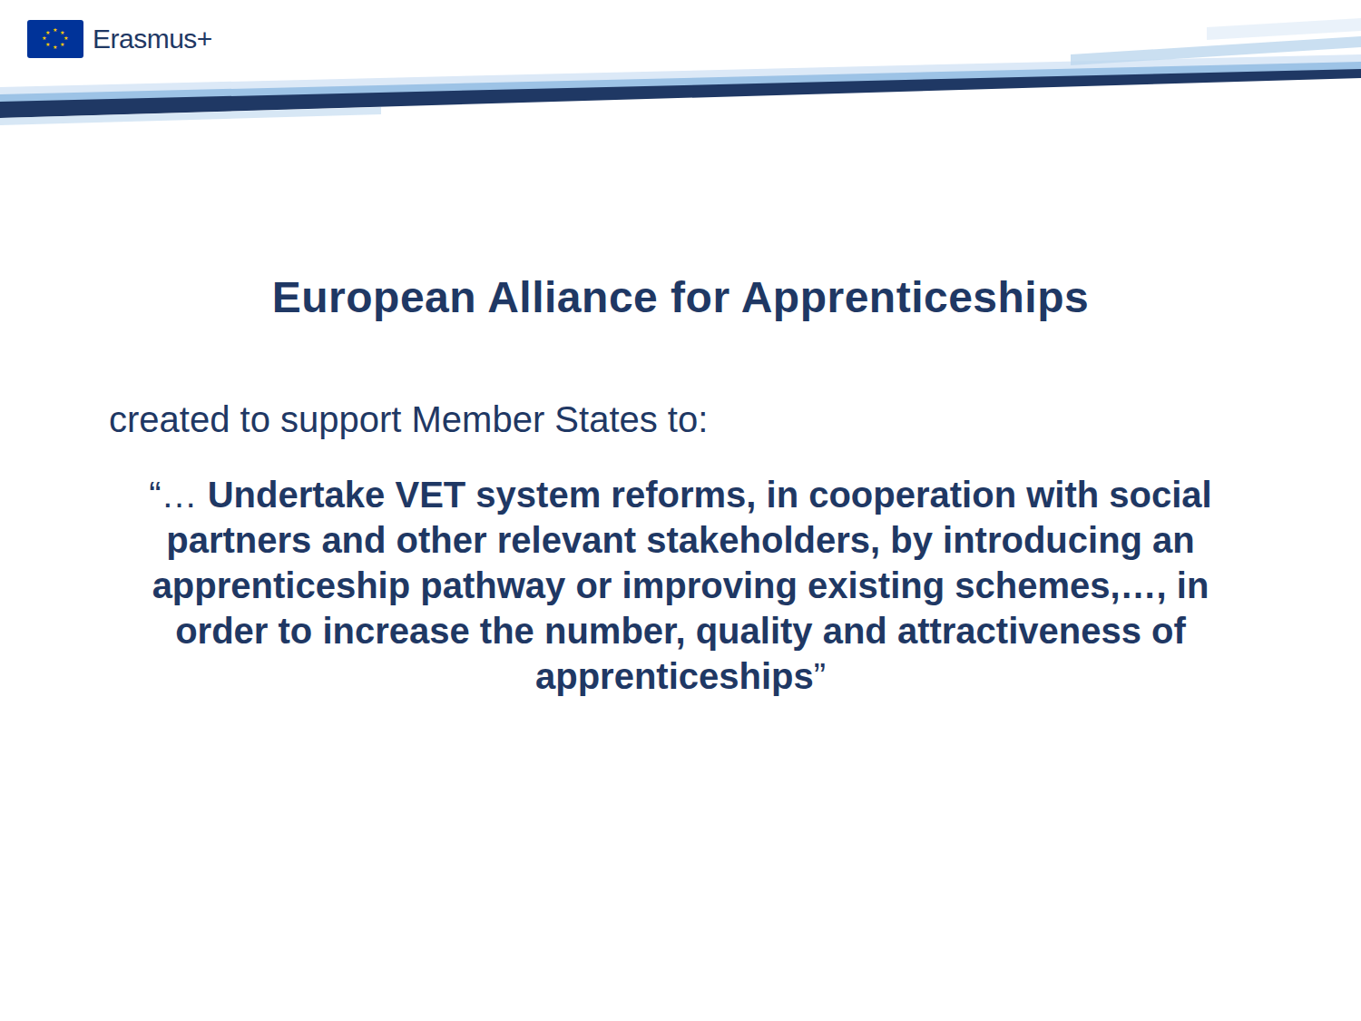★ ★ ★ ★ ★ ★ ★ ★
Erasmus+
European Alliance for Apprenticeships
created to support Member States to:
“… Undertake VET system reforms, in cooperation with social partners and other relevant stakeholders, by introducing an apprenticeship pathway or improving existing schemes,…, in order to increase the number, quality and attractiveness of apprenticeships”